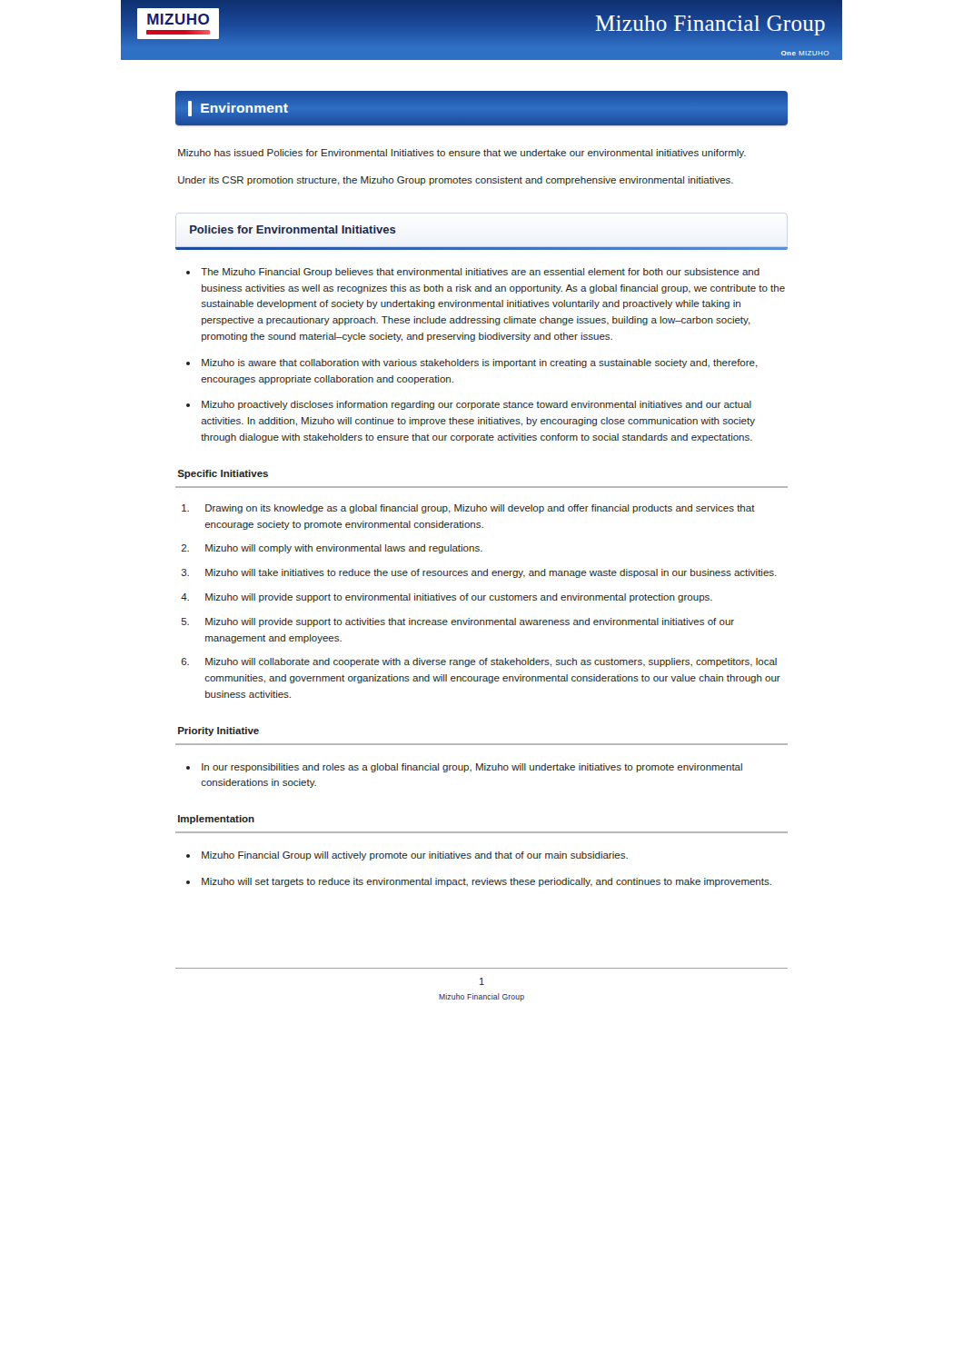MIZUHO
Mizuho Financial Group
One MIZUHO
Environment
Mizuho has issued Policies for Environmental Initiatives to ensure that we undertake our environmental initiatives uniformly.
Under its CSR promotion structure, the Mizuho Group promotes consistent and comprehensive environmental initiatives.
Policies for Environmental Initiatives
The Mizuho Financial Group believes that environmental initiatives are an essential element for both our subsistence and business activities as well as recognizes this as both a risk and an opportunity. As a global financial group, we contribute to the sustainable development of society by undertaking environmental initiatives voluntarily and proactively while taking in perspective a precautionary approach. These include addressing climate change issues, building a low–carbon society, promoting the sound material–cycle society, and preserving biodiversity and other issues.
Mizuho is aware that collaboration with various stakeholders is important in creating a sustainable society and, therefore, encourages appropriate collaboration and cooperation.
Mizuho proactively discloses information regarding our corporate stance toward environmental initiatives and our actual activities. In addition, Mizuho will continue to improve these initiatives, by encouraging close communication with society through dialogue with stakeholders to ensure that our corporate activities conform to social standards and expectations.
Specific Initiatives
Drawing on its knowledge as a global financial group, Mizuho will develop and offer financial products and services that encourage society to promote environmental considerations.
Mizuho will comply with environmental laws and regulations.
Mizuho will take initiatives to reduce the use of resources and energy, and manage waste disposal in our business activities.
Mizuho will provide support to environmental initiatives of our customers and environmental protection groups.
Mizuho will provide support to activities that increase environmental awareness and environmental initiatives of our management and employees.
Mizuho will collaborate and cooperate with a diverse range of stakeholders, such as customers, suppliers, competitors, local communities, and government organizations and will encourage environmental considerations to our value chain through our business activities.
Priority Initiative
In our responsibilities and roles as a global financial group, Mizuho will undertake initiatives to promote environmental considerations in society.
Implementation
Mizuho Financial Group will actively promote our initiatives and that of our main subsidiaries.
Mizuho will set targets to reduce its environmental impact, reviews these periodically, and continues to make improvements.
1
Mizuho Financial Group